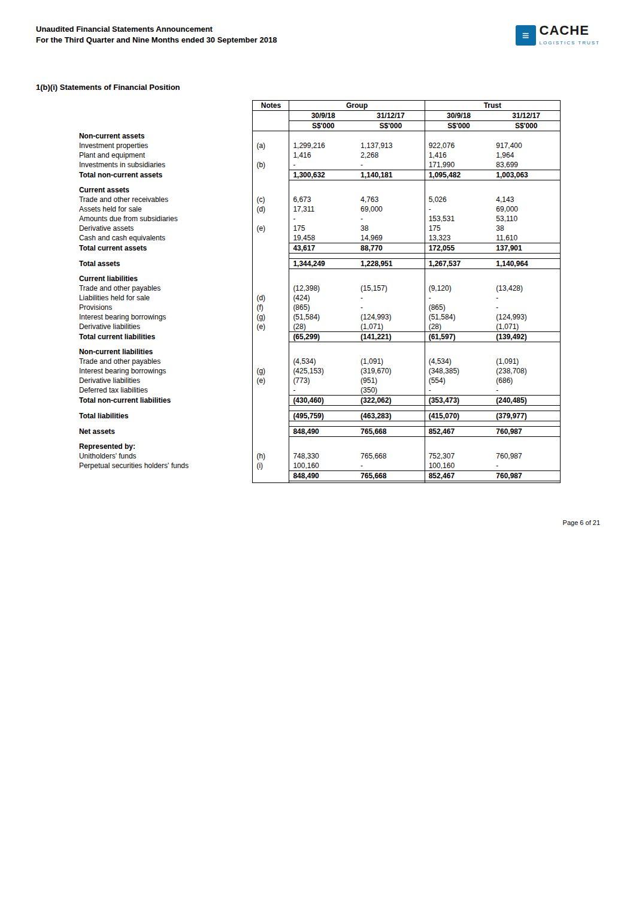Unaudited Financial Statements Announcement
For the Third Quarter and Nine Months ended 30 September 2018
≡CACHE
LOGISTICS TRUST
1(b)(i) Statements of Financial Position
| | Notes | Group | Trust |
| --- | --- | --- | --- |
| | | 30/9/18 | 31/12/17 | 30/9/18 | 31/12/17 |
| | | S$'000 | S$'000 | S$'000 | S$'000 |
| Non-current assets | | | | | |
| Investment properties | (a) | 1,299,216 | 1,137,913 | 922,076 | 917,400 |
| Plant and equipment | | 1,416 | 2,268 | 1,416 | 1,964 |
| Investments in subsidiaries | (b) | - | - | 171,990 | 83,699 |
| Total non-current assets | | 1,300,632 | 1,140,181 | 1,095,482 | 1,003,063 |
| Current assets | | | | | |
| Trade and other receivables | (c) | 6,673 | 4,763 | 5,026 | 4,143 |
| Assets held for sale | (d) | 17,311 | 69,000 | - | 69,000 |
| Amounts due from subsidiaries | | - | - | 153,531 | 53,110 |
| Derivative assets | (e) | 175 | 38 | 175 | 38 |
| Cash and cash equivalents | | 19,458 | 14,969 | 13,323 | 11,610 |
| Total current assets | | 43,617 | 88,770 | 172,055 | 137,901 |
| Total assets | | 1,344,249 | 1,228,951 | 1,267,537 | 1,140,964 |
| Current liabilities | | | | | |
| Trade and other payables | | (12,398) | (15,157) | (9,120) | (13,428) |
| Liabilities held for sale | (d) | (424) | - | - | - |
| Provisions | (f) | (865) | - | (865) | - |
| Interest bearing borrowings | (g) | (51,584) | (124,993) | (51,584) | (124,993) |
| Derivative liabilities | (e) | (28) | (1,071) | (28) | (1,071) |
| Total current liabilities | | (65,299) | (141,221) | (61,597) | (139,492) |
| Non-current liabilities | | | | | |
| Trade and other payables | | (4,534) | (1,091) | (4,534) | (1,091) |
| Interest bearing borrowings | (g) | (425,153) | (319,670) | (348,385) | (238,708) |
| Derivative liabilities | (e) | (773) | (951) | (554) | (686) |
| Deferred tax liabilities | | - | (350) | - | - |
| Total non-current liabilities | | (430,460) | (322,062) | (353,473) | (240,485) |
| Total liabilities | | (495,759) | (463,283) | (415,070) | (379,977) |
| Net assets | | 848,490 | 765,668 | 852,467 | 760,987 |
| Represented by: | | | | | |
| Unitholders' funds | (h) | 748,330 | 765,668 | 752,307 | 760,987 |
| Perpetual securities holders' funds | (i) | 100,160 | - | 100,160 | - |
| | | 848,490 | 765,668 | 852,467 | 760,987 |
Page 6 of 21